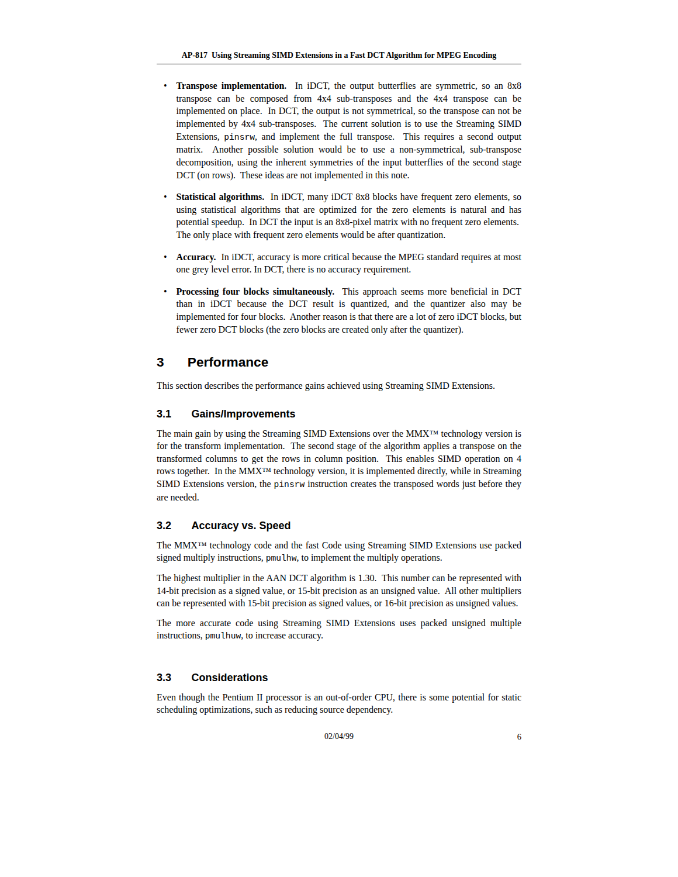AP-817 Using Streaming SIMD Extensions in a Fast DCT Algorithm for MPEG Encoding
Transpose implementation. In iDCT, the output butterflies are symmetric, so an 8x8 transpose can be composed from 4x4 sub-transposes and the 4x4 transpose can be implemented on place. In DCT, the output is not symmetrical, so the transpose can not be implemented by 4x4 sub-transposes. The current solution is to use the Streaming SIMD Extensions, pinsrw, and implement the full transpose. This requires a second output matrix. Another possible solution would be to use a non-symmetrical, sub-transpose decomposition, using the inherent symmetries of the input butterflies of the second stage DCT (on rows). These ideas are not implemented in this note.
Statistical algorithms. In iDCT, many iDCT 8x8 blocks have frequent zero elements, so using statistical algorithms that are optimized for the zero elements is natural and has potential speedup. In DCT the input is an 8x8-pixel matrix with no frequent zero elements. The only place with frequent zero elements would be after quantization.
Accuracy. In iDCT, accuracy is more critical because the MPEG standard requires at most one grey level error. In DCT, there is no accuracy requirement.
Processing four blocks simultaneously. This approach seems more beneficial in DCT than in iDCT because the DCT result is quantized, and the quantizer also may be implemented for four blocks. Another reason is that there are a lot of zero iDCT blocks, but fewer zero DCT blocks (the zero blocks are created only after the quantizer).
3 Performance
This section describes the performance gains achieved using Streaming SIMD Extensions.
3.1 Gains/Improvements
The main gain by using the Streaming SIMD Extensions over the MMX™ technology version is for the transform implementation. The second stage of the algorithm applies a transpose on the transformed columns to get the rows in column position. This enables SIMD operation on 4 rows together. In the MMX™ technology version, it is implemented directly, while in Streaming SIMD Extensions version, the pinsrw instruction creates the transposed words just before they are needed.
3.2 Accuracy vs. Speed
The MMX™ technology code and the fast Code using Streaming SIMD Extensions use packed signed multiply instructions, pmulhw, to implement the multiply operations.
The highest multiplier in the AAN DCT algorithm is 1.30. This number can be represented with 14-bit precision as a signed value, or 15-bit precision as an unsigned value. All other multipliers can be represented with 15-bit precision as signed values, or 16-bit precision as unsigned values.
The more accurate code using Streaming SIMD Extensions uses packed unsigned multiple instructions, pmulhuw, to increase accuracy.
3.3 Considerations
Even though the Pentium II processor is an out-of-order CPU, there is some potential for static scheduling optimizations, such as reducing source dependency.
02/04/99
6